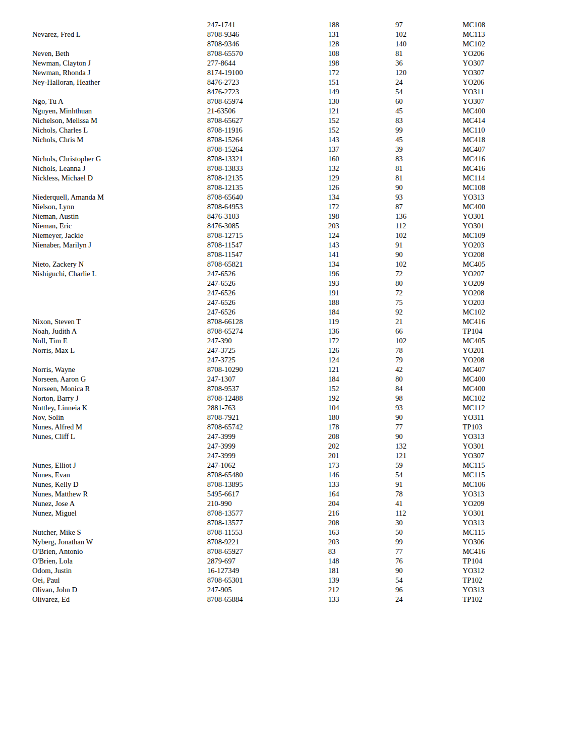| | 247-1741 | 188 | 97 | MC108 |
| Nevarez, Fred L | 8708-9346 | 131 | 102 | MC113 |
| | 8708-9346 | 128 | 140 | MC102 |
| Neven, Beth | 8708-65570 | 108 | 81 | YO206 |
| Newman, Clayton J | 277-8644 | 198 | 36 | YO307 |
| Newman, Rhonda J | 8174-19100 | 172 | 120 | YO307 |
| Ney-Halloran, Heather | 8476-2723 | 151 | 24 | YO206 |
| | 8476-2723 | 149 | 54 | YO311 |
| Ngo, Tu A | 8708-65974 | 130 | 60 | YO307 |
| Nguyen, Minhthuan | 21-63506 | 121 | 45 | MC400 |
| Nichelson, Melissa M | 8708-65627 | 152 | 83 | MC414 |
| Nichols, Charles L | 8708-11916 | 152 | 99 | MC110 |
| Nichols, Chris M | 8708-15264 | 143 | 45 | MC418 |
| | 8708-15264 | 137 | 39 | MC407 |
| Nichols, Christopher G | 8708-13321 | 160 | 83 | MC416 |
| Nichols, Leanna J | 8708-13833 | 132 | 81 | MC416 |
| Nickless, Michael D | 8708-12135 | 129 | 81 | MC114 |
| | 8708-12135 | 126 | 90 | MC108 |
| Niederquell, Amanda M | 8708-65640 | 134 | 93 | YO313 |
| Nielson, Lynn | 8708-64953 | 172 | 87 | MC400 |
| Nieman, Austin | 8476-3103 | 198 | 136 | YO301 |
| Nieman, Eric | 8476-3085 | 203 | 112 | YO301 |
| Niemeyer, Jackie | 8708-12715 | 124 | 102 | MC109 |
| Nienaber, Marilyn J | 8708-11547 | 143 | 91 | YO203 |
| | 8708-11547 | 141 | 90 | YO208 |
| Nieto, Zackery N | 8708-65821 | 134 | 102 | MC405 |
| Nishiguchi, Charlie L | 247-6526 | 196 | 72 | YO207 |
| | 247-6526 | 193 | 80 | YO209 |
| | 247-6526 | 191 | 72 | YO208 |
| | 247-6526 | 188 | 75 | YO203 |
| | 247-6526 | 184 | 92 | MC102 |
| Nixon, Steven T | 8708-66128 | 119 | 21 | MC416 |
| Noah, Judith A | 8708-65274 | 136 | 66 | TP104 |
| Noll, Tim E | 247-390 | 172 | 102 | MC405 |
| Norris, Max L | 247-3725 | 126 | 78 | YO201 |
| | 247-3725 | 124 | 79 | YO208 |
| Norris, Wayne | 8708-10290 | 121 | 42 | MC407 |
| Norseen, Aaron G | 247-1307 | 184 | 80 | MC400 |
| Norseen, Monica R | 8708-9537 | 152 | 84 | MC400 |
| Norton, Barry J | 8708-12488 | 192 | 98 | MC102 |
| Nottley, Linneia K | 2881-763 | 104 | 93 | MC112 |
| Nov, Solin | 8708-7921 | 180 | 90 | YO311 |
| Nunes, Alfred M | 8708-65742 | 178 | 77 | TP103 |
| Nunes, Cliff L | 247-3999 | 208 | 90 | YO313 |
| | 247-3999 | 202 | 132 | YO301 |
| | 247-3999 | 201 | 121 | YO307 |
| Nunes, Elliot J | 247-1062 | 173 | 59 | MC115 |
| Nunes, Evan | 8708-65480 | 146 | 54 | MC115 |
| Nunes, Kelly D | 8708-13895 | 133 | 91 | MC106 |
| Nunes, Matthew R | 5495-6617 | 164 | 78 | YO313 |
| Nunez, Jose A | 210-990 | 204 | 41 | YO209 |
| Nunez, Miguel | 8708-13577 | 216 | 112 | YO301 |
| | 8708-13577 | 208 | 30 | YO313 |
| Nutcher, Mike S | 8708-11553 | 163 | 50 | MC115 |
| Nyberg, Jonathan W | 8708-9221 | 203 | 99 | YO306 |
| O'Brien, Antonio | 8708-65927 | 83 | 77 | MC416 |
| O'Brien, Lola | 2879-697 | 148 | 76 | TP104 |
| Odom, Justin | 16-127349 | 181 | 90 | YO312 |
| Oei, Paul | 8708-65301 | 139 | 54 | TP102 |
| Olivan, John D | 247-905 | 212 | 96 | YO313 |
| Olivarez, Ed | 8708-65884 | 133 | 24 | TP102 |